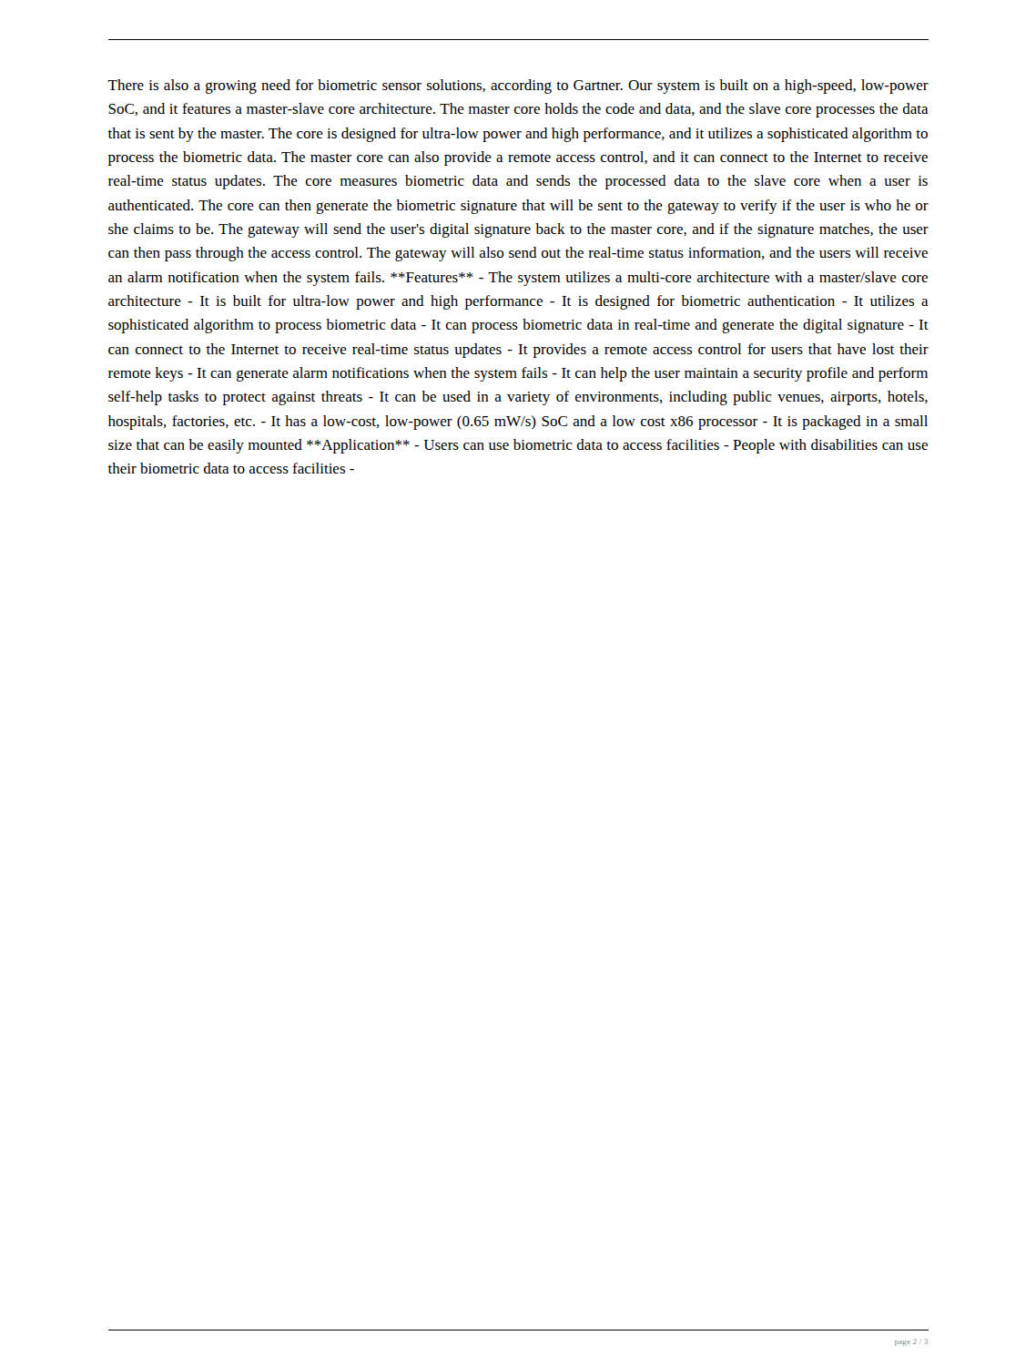There is also a growing need for biometric sensor solutions, according to Gartner. Our system is built on a high-speed, low-power SoC, and it features a master-slave core architecture. The master core holds the code and data, and the slave core processes the data that is sent by the master. The core is designed for ultra-low power and high performance, and it utilizes a sophisticated algorithm to process the biometric data. The master core can also provide a remote access control, and it can connect to the Internet to receive real-time status updates. The core measures biometric data and sends the processed data to the slave core when a user is authenticated. The core can then generate the biometric signature that will be sent to the gateway to verify if the user is who he or she claims to be. The gateway will send the user's digital signature back to the master core, and if the signature matches, the user can then pass through the access control. The gateway will also send out the real-time status information, and the users will receive an alarm notification when the system fails. **Features** - The system utilizes a multi-core architecture with a master/slave core architecture - It is built for ultra-low power and high performance - It is designed for biometric authentication - It utilizes a sophisticated algorithm to process biometric data - It can process biometric data in real-time and generate the digital signature - It can connect to the Internet to receive real-time status updates - It provides a remote access control for users that have lost their remote keys - It can generate alarm notifications when the system fails - It can help the user maintain a security profile and perform self-help tasks to protect against threats - It can be used in a variety of environments, including public venues, airports, hotels, hospitals, factories, etc. - It has a low-cost, low-power (0.65 mW/s) SoC and a low cost x86 processor - It is packaged in a small size that can be easily mounted **Application** - Users can use biometric data to access facilities - People with disabilities can use their biometric data to access facilities -
page 2 / 3